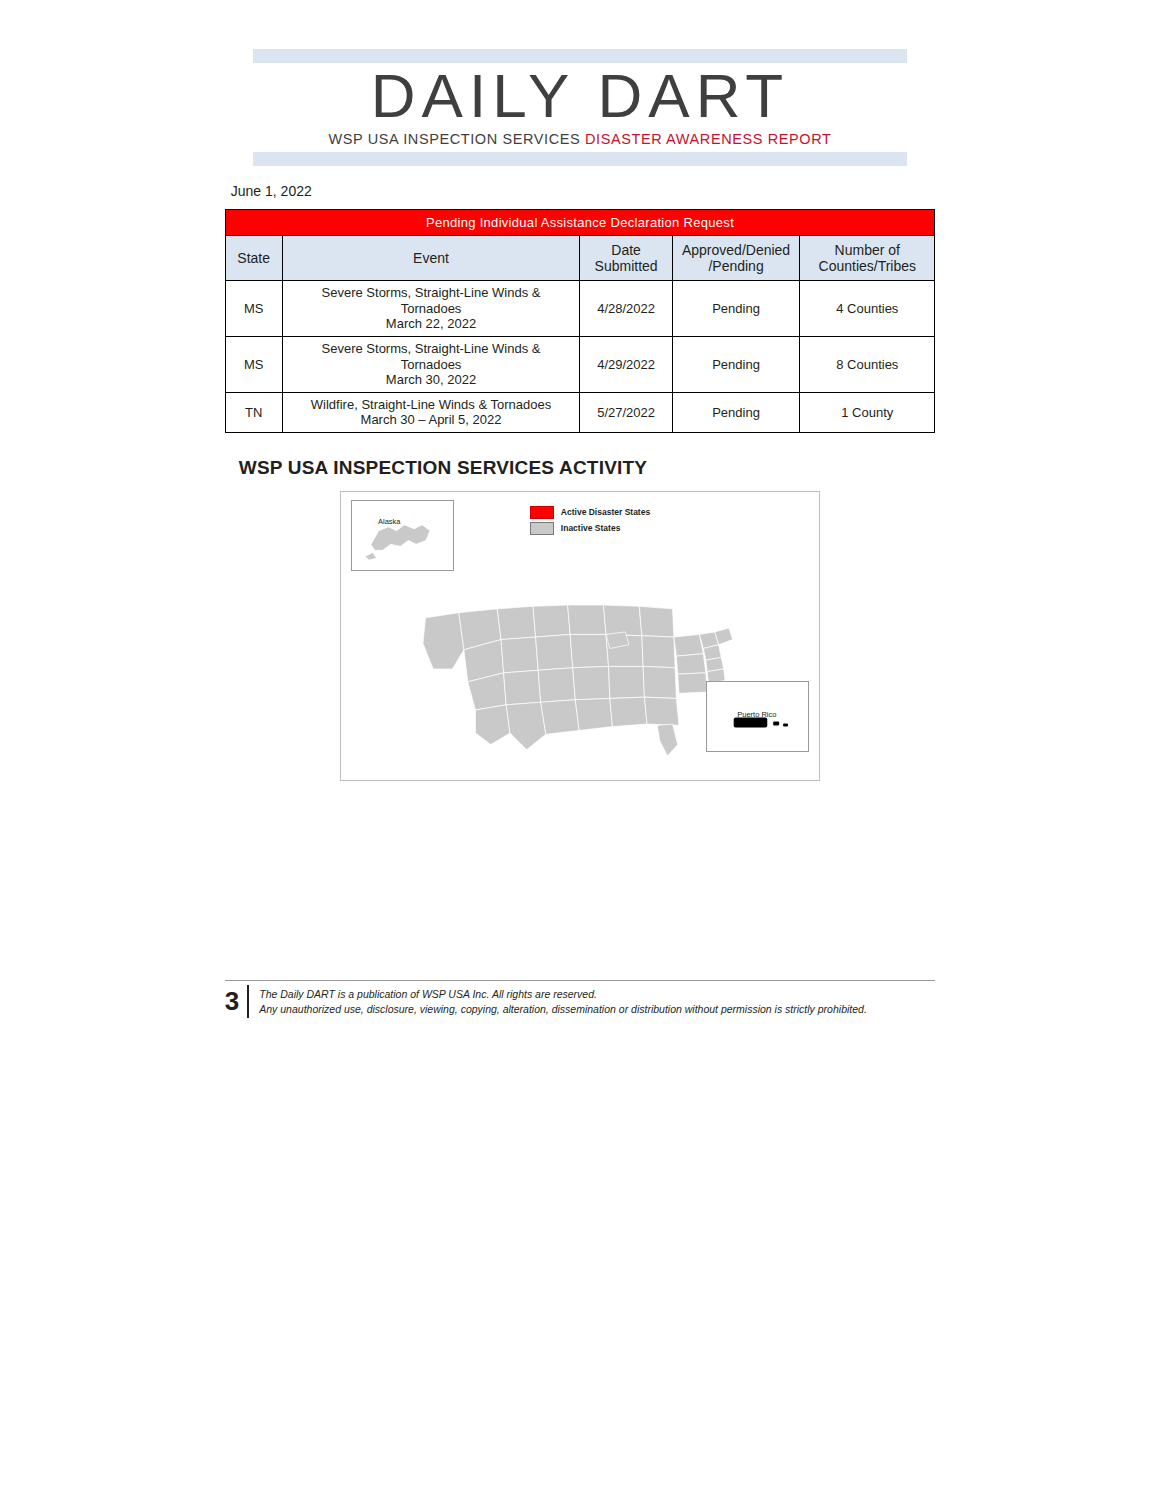DAILY DART
WSP USA INSPECTION SERVICES DISASTER AWARENESS REPORT
June 1, 2022
| Pending Individual Assistance Declaration Request |
| --- |
| State | Event | Date Submitted | Approved/Denied /Pending | Number of Counties/Tribes |
| MS | Severe Storms, Straight-Line Winds & Tornadoes March 22, 2022 | 4/28/2022 | Pending | 4 Counties |
| MS | Severe Storms, Straight-Line Winds & Tornadoes March 30, 2022 | 4/29/2022 | Pending | 8 Counties |
| TN | Wildfire, Straight-Line Winds & Tornadoes March 30 – April 5, 2022 | 5/27/2022 | Pending | 1 County |
WSP USA INSPECTION SERVICES ACTIVITY
Alaska
Active Disaster States
Inactive States
Puerto Rico
3
The Daily DART is a publication of WSP USA Inc. All rights are reserved.
Any unauthorized use, disclosure, viewing, copying, alteration, dissemination or distribution without permission is strictly prohibited.